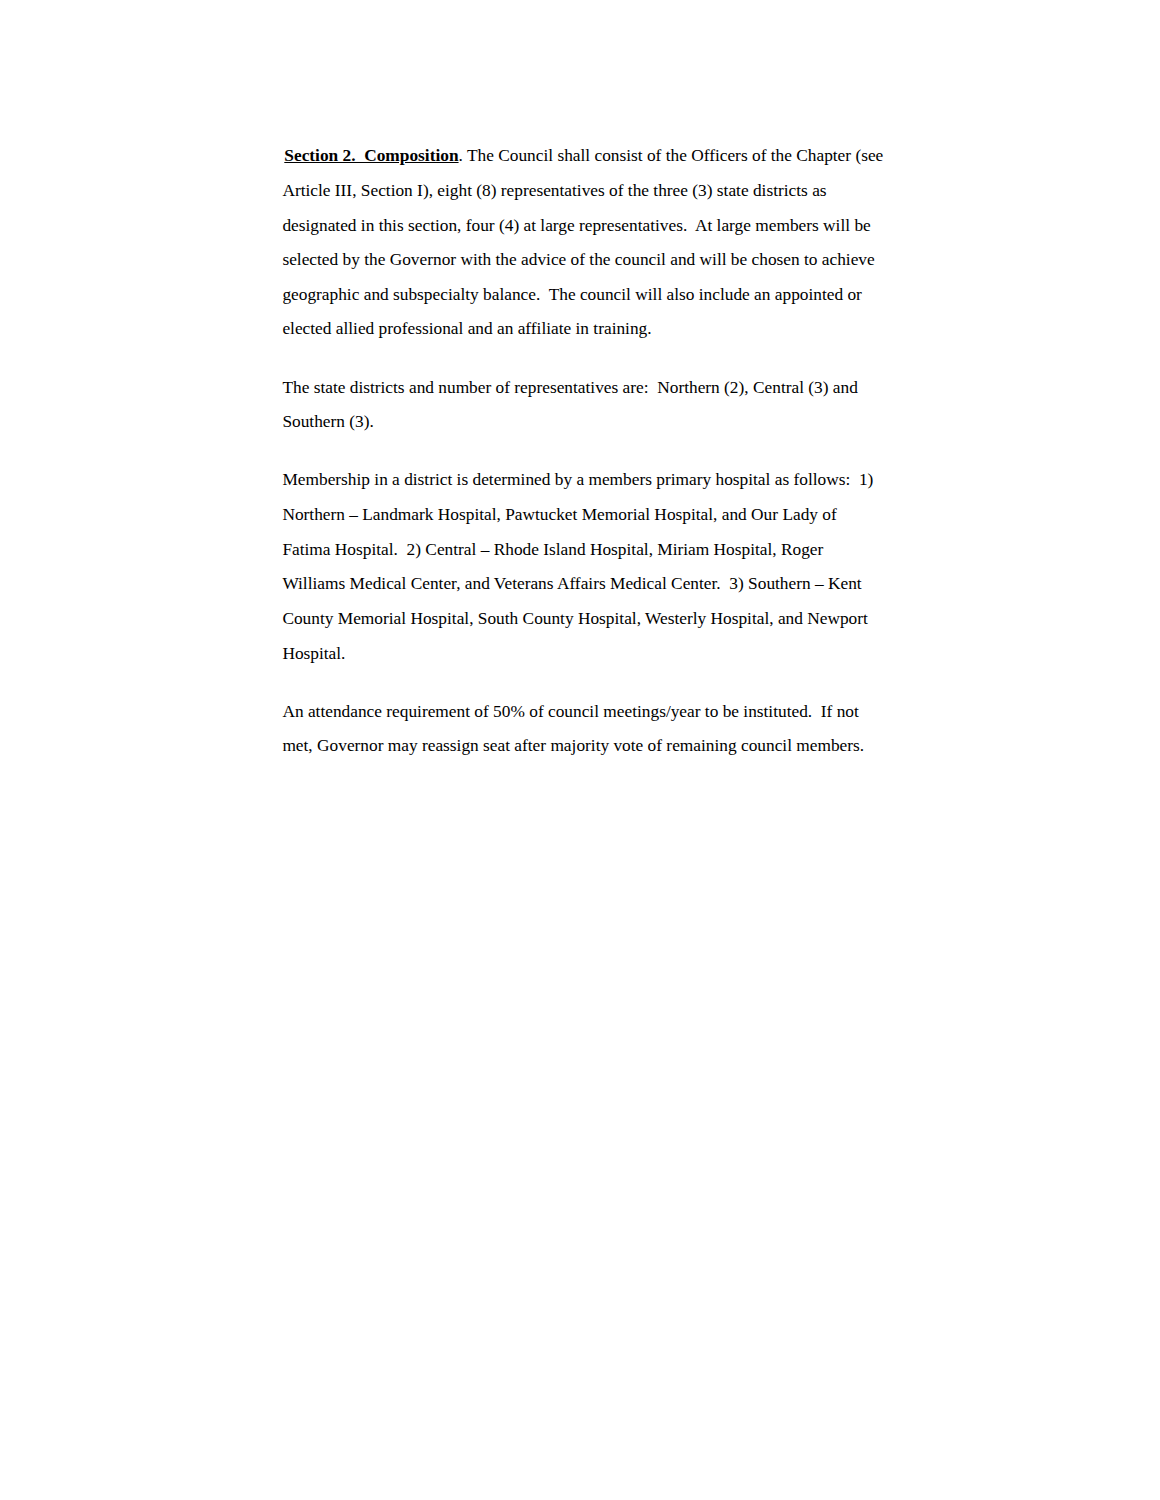Section 2. Composition. The Council shall consist of the Officers of the Chapter (see Article III, Section I), eight (8) representatives of the three (3) state districts as designated in this section, four (4) at large representatives. At large members will be selected by the Governor with the advice of the council and will be chosen to achieve geographic and subspecialty balance. The council will also include an appointed or elected allied professional and an affiliate in training.
The state districts and number of representatives are: Northern (2), Central (3) and Southern (3).
Membership in a district is determined by a members primary hospital as follows: 1) Northern – Landmark Hospital, Pawtucket Memorial Hospital, and Our Lady of Fatima Hospital. 2) Central – Rhode Island Hospital, Miriam Hospital, Roger Williams Medical Center, and Veterans Affairs Medical Center. 3) Southern – Kent County Memorial Hospital, South County Hospital, Westerly Hospital, and Newport Hospital.
An attendance requirement of 50% of council meetings/year to be instituted. If not met, Governor may reassign seat after majority vote of remaining council members.